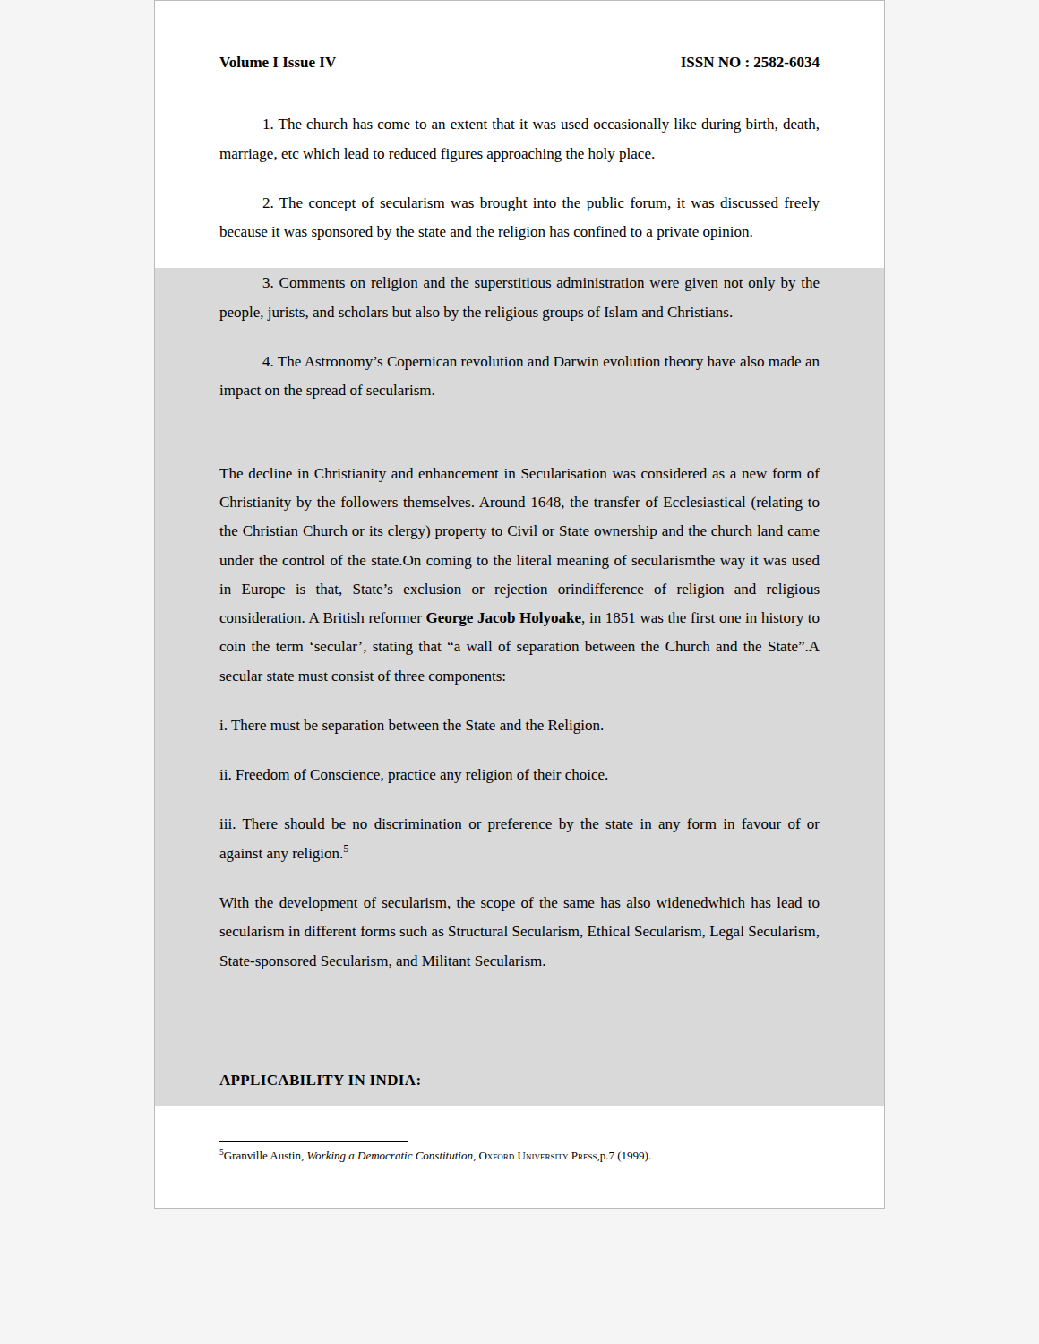Volume I Issue IV ISSN NO : 2582-6034
LEGAL FOXES
OUR MISSION YOUR SUCCESS
1. The church has come to an extent that it was used occasionally like during birth, death, marriage, etc which lead to reduced figures approaching the holy place.
2. The concept of secularism was brought into the public forum, it was discussed freely because it was sponsored by the state and the religion has confined to a private opinion.
3. Comments on religion and the superstitious administration were given not only by the people, jurists, and scholars but also by the religious groups of Islam and Christians.
4. The Astronomy’s Copernican revolution and Darwin evolution theory have also made an impact on the spread of secularism.
The decline in Christianity and enhancement in Secularisation was considered as a new form of Christianity by the followers themselves. Around 1648, the transfer of Ecclesiastical (relating to the Christian Church or its clergy) property to Civil or State ownership and the church land came under the control of the state.On coming to the literal meaning of secularismthe way it was used in Europe is that, State’s exclusion or rejection orindifference of religion and religious consideration. A British reformer George Jacob Holyoake, in 1851 was the first one in history to coin the term ‘secular’, stating that “a wall of separation between the Church and the State”.A secular state must consist of three components:
i. There must be separation between the State and the Religion.
ii. Freedom of Conscience, practice any religion of their choice.
iii. There should be no discrimination or preference by the state in any form in favour of or against any religion.5
With the development of secularism, the scope of the same has also widenedwhich has lead to secularism in different forms such as Structural Secularism, Ethical Secularism, Legal Secularism, State-sponsored Secularism, and Militant Secularism.
APPLICABILITY IN INDIA:
5Granville Austin, Working a Democratic Constitution, Oxford University Press,p.7 (1999).